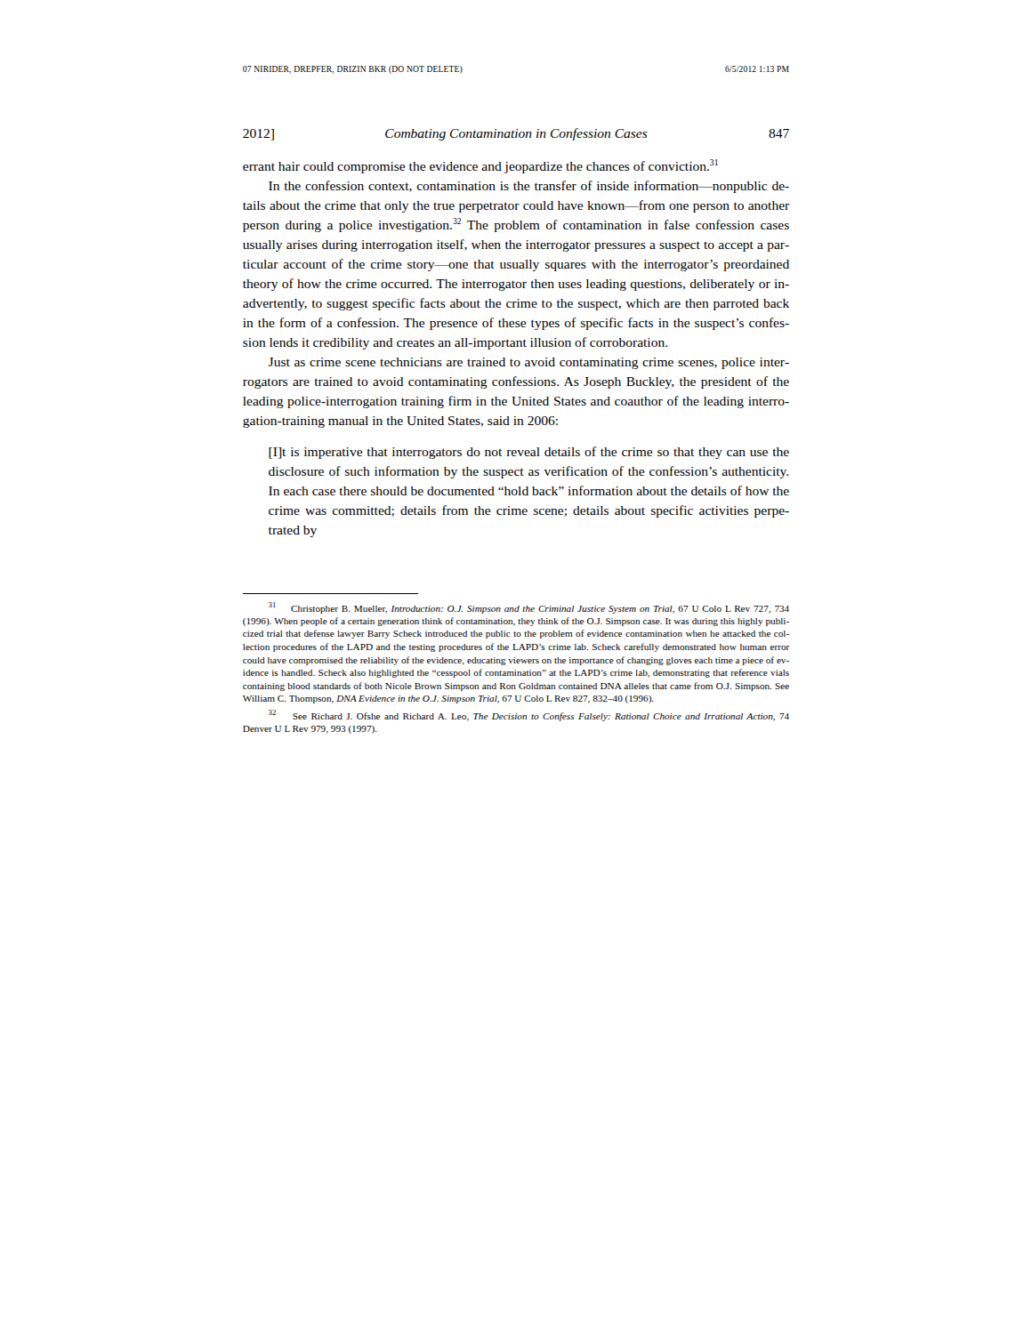07 Nirider, Drepfer, Drizin BKR (Do Not Delete)
6/5/2012 1:13 PM
2012]
Combating Contamination in Confession Cases
847
errant hair could compromise the evidence and jeopardize the chances of conviction.31
In the confession context, contamination is the transfer of inside information—nonpublic details about the crime that only the true perpetrator could have known—from one person to another person during a police investigation.32 The problem of contamination in false confession cases usually arises during interrogation itself, when the interrogator pressures a suspect to accept a particular account of the crime story—one that usually squares with the interrogator’s preordained theory of how the crime occurred. The interrogator then uses leading questions, deliberately or inadvertently, to suggest specific facts about the crime to the suspect, which are then parroted back in the form of a confession. The presence of these types of specific facts in the suspect’s confession lends it credibility and creates an all-important illusion of corroboration.
Just as crime scene technicians are trained to avoid contaminating crime scenes, police interrogators are trained to avoid contaminating confessions. As Joseph Buckley, the president of the leading police-interrogation training firm in the United States and coauthor of the leading interrogation-training manual in the United States, said in 2006:
[I]t is imperative that interrogators do not reveal details of the crime so that they can use the disclosure of such information by the suspect as verification of the confession’s authenticity. In each case there should be documented “hold back” information about the details of how the crime was committed; details from the crime scene; details about specific activities perpetrated by
31 Christopher B. Mueller, Introduction: O.J. Simpson and the Criminal Justice System on Trial, 67 U Colo L Rev 727, 734 (1996). When people of a certain generation think of contamination, they think of the O.J. Simpson case. It was during this highly publicized trial that defense lawyer Barry Scheck introduced the public to the problem of evidence contamination when he attacked the collection procedures of the LAPD and the testing procedures of the LAPD’s crime lab. Scheck carefully demonstrated how human error could have compromised the reliability of the evidence, educating viewers on the importance of changing gloves each time a piece of evidence is handled. Scheck also highlighted the “cesspool of contamination” at the LAPD’s crime lab, demonstrating that reference vials containing blood standards of both Nicole Brown Simpson and Ron Goldman contained DNA alleles that came from O.J. Simpson. See William C. Thompson, DNA Evidence in the O.J. Simpson Trial, 67 U Colo L Rev 827, 832–40 (1996).
32 See Richard J. Ofshe and Richard A. Leo, The Decision to Confess Falsely: Rational Choice and Irrational Action, 74 Denver U L Rev 979, 993 (1997).